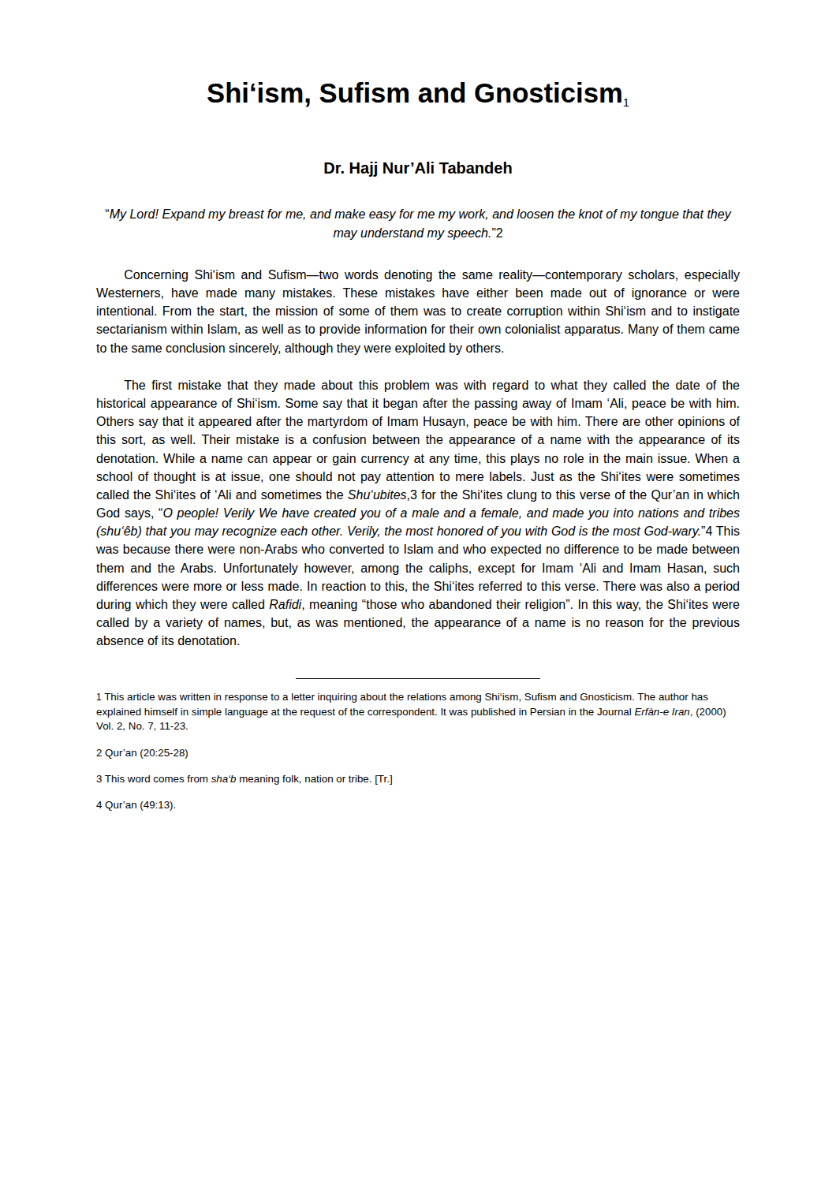Shi‘ism, Sufism and Gnosticism1
Dr. Hajj Nur’Ali Tabandeh
“My Lord! Expand my breast for me, and make easy for me my work, and loosen the knot of my tongue that they may understand my speech.”2
Concerning Shi‘ism and Sufism—two words denoting the same reality—contemporary scholars, especially Westerners, have made many mistakes. These mistakes have either been made out of ignorance or were intentional. From the start, the mission of some of them was to create corruption within Shi‘ism and to instigate sectarianism within Islam, as well as to provide information for their own colonialist apparatus. Many of them came to the same conclusion sincerely, although they were exploited by others.
The first mistake that they made about this problem was with regard to what they called the date of the historical appearance of Shi‘ism. Some say that it began after the passing away of Imam ‘Ali, peace be with him. Others say that it appeared after the martyrdom of Imam Husayn, peace be with him. There are other opinions of this sort, as well. Their mistake is a confusion between the appearance of a name with the appearance of its denotation. While a name can appear or gain currency at any time, this plays no role in the main issue. When a school of thought is at issue, one should not pay attention to mere labels. Just as the Shi‘ites were sometimes called the Shi‘ites of ‘Ali and sometimes the Shu‘ubites,3 for the Shi‘ites clung to this verse of the Qur’an in which God says, “O people! Verily We have created you of a male and a female, and made you into nations and tribes (shu‘êb) that you may recognize each other. Verily, the most honored of you with God is the most God-wary.”4 This was because there were non-Arabs who converted to Islam and who expected no difference to be made between them and the Arabs. Unfortunately however, among the caliphs, except for Imam ‘Ali and Imam Hasan, such differences were more or less made. In reaction to this, the Shi‘ites referred to this verse. There was also a period during which they were called Rafidi, meaning “those who abandoned their religion”. In this way, the Shi‘ites were called by a variety of names, but, as was mentioned, the appearance of a name is no reason for the previous absence of its denotation.
1 This article was written in response to a letter inquiring about the relations among Shi‘ism, Sufism and Gnosticism. The author has explained himself in simple language at the request of the correspondent. It was published in Persian in the Journal Erfàn-e Iran, (2000) Vol. 2, No. 7, 11-23.
2 Qur’an (20:25-28)
3 This word comes from sha‘b meaning folk, nation or tribe. [Tr.]
4 Qur’an (49:13).